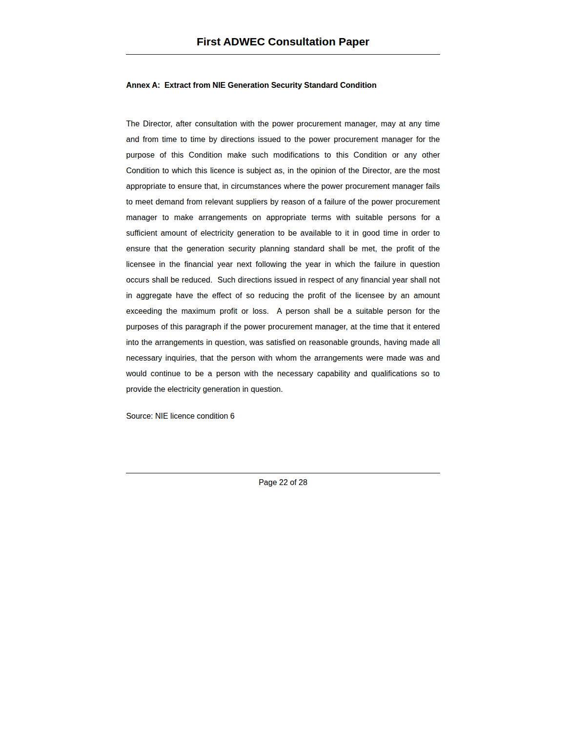First ADWEC Consultation Paper
Annex A: Extract from NIE Generation Security Standard Condition
The Director, after consultation with the power procurement manager, may at any time and from time to time by directions issued to the power procurement manager for the purpose of this Condition make such modifications to this Condition or any other Condition to which this licence is subject as, in the opinion of the Director, are the most appropriate to ensure that, in circumstances where the power procurement manager fails to meet demand from relevant suppliers by reason of a failure of the power procurement manager to make arrangements on appropriate terms with suitable persons for a sufficient amount of electricity generation to be available to it in good time in order to ensure that the generation security planning standard shall be met, the profit of the licensee in the financial year next following the year in which the failure in question occurs shall be reduced. Such directions issued in respect of any financial year shall not in aggregate have the effect of so reducing the profit of the licensee by an amount exceeding the maximum profit or loss. A person shall be a suitable person for the purposes of this paragraph if the power procurement manager, at the time that it entered into the arrangements in question, was satisfied on reasonable grounds, having made all necessary inquiries, that the person with whom the arrangements were made was and would continue to be a person with the necessary capability and qualifications so to provide the electricity generation in question.
Source: NIE licence condition 6
Page 22 of 28